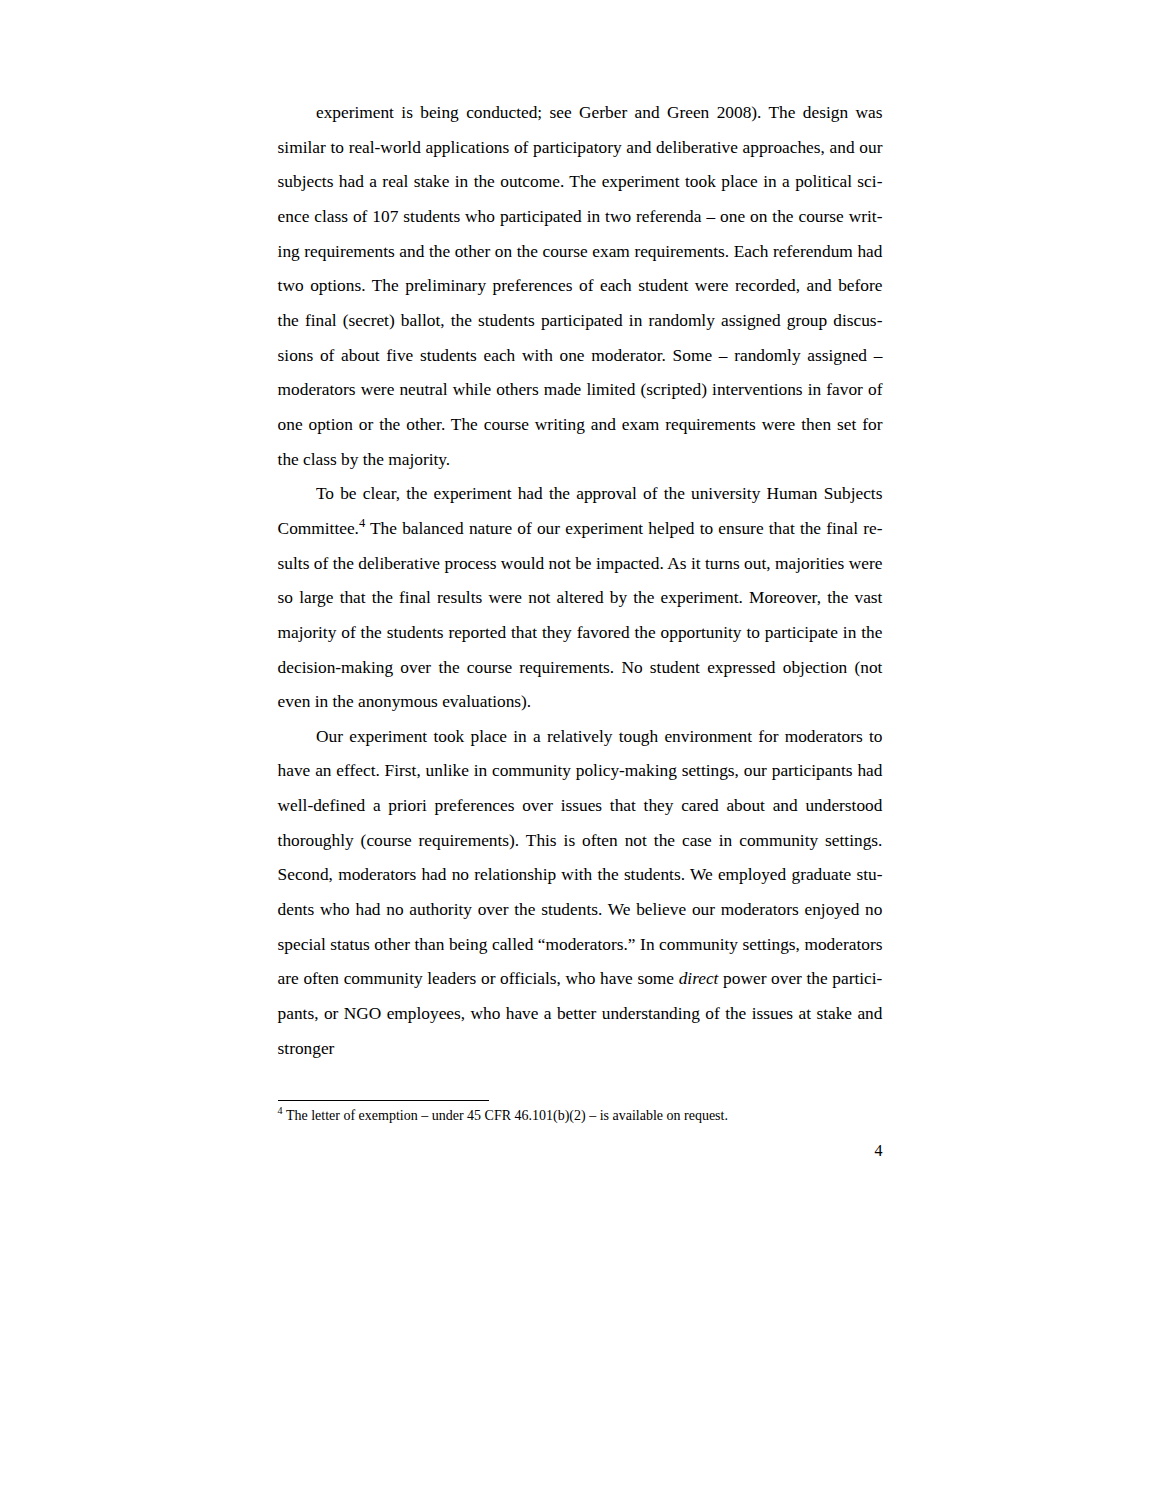experiment is being conducted; see Gerber and Green 2008). The design was similar to real-world applications of participatory and deliberative approaches, and our subjects had a real stake in the outcome. The experiment took place in a political science class of 107 students who participated in two referenda – one on the course writing requirements and the other on the course exam requirements. Each referendum had two options. The preliminary preferences of each student were recorded, and before the final (secret) ballot, the students participated in randomly assigned group discussions of about five students each with one moderator. Some – randomly assigned – moderators were neutral while others made limited (scripted) interventions in favor of one option or the other. The course writing and exam requirements were then set for the class by the majority.
To be clear, the experiment had the approval of the university Human Subjects Committee.4 The balanced nature of our experiment helped to ensure that the final results of the deliberative process would not be impacted. As it turns out, majorities were so large that the final results were not altered by the experiment. Moreover, the vast majority of the students reported that they favored the opportunity to participate in the decision-making over the course requirements. No student expressed objection (not even in the anonymous evaluations).
Our experiment took place in a relatively tough environment for moderators to have an effect. First, unlike in community policy-making settings, our participants had well-defined a priori preferences over issues that they cared about and understood thoroughly (course requirements). This is often not the case in community settings. Second, moderators had no relationship with the students. We employed graduate students who had no authority over the students. We believe our moderators enjoyed no special status other than being called “moderators.” In community settings, moderators are often community leaders or officials, who have some direct power over the participants, or NGO employees, who have a better understanding of the issues at stake and stronger
4 The letter of exemption – under 45 CFR 46.101(b)(2) – is available on request.
4